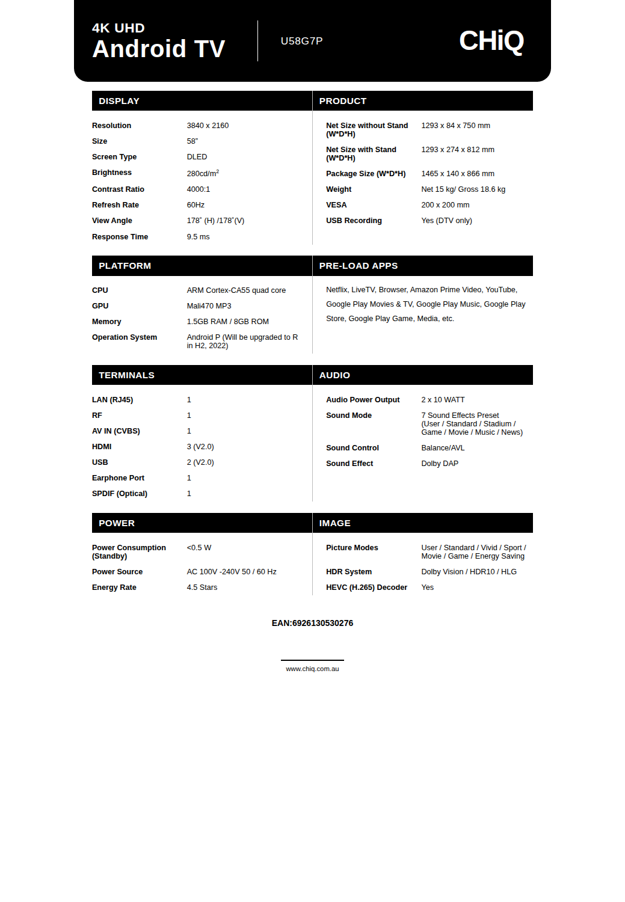4K UHD
Android TV
U58G7P
CHiQ
DISPLAY
| Resolution | 3840 x 2160 |
| Size | 58” |
| Screen Type | DLED |
| Brightness | 280cd/m 2 |
| Contrast Ratio | 4000:1 |
| Refresh Rate | 60Hz |
| View Angle | 178˚ (H) /178˚(V) |
| Response Time | 9.5 ms |
PRODUCT
| Net Size without Stand (W*D*H) | 1293 x 84 x 750 mm |
| Net Size with Stand (W*D*H) | 1293 x 274 x 812 mm |
| Package Size (W*D*H) | 1465 x 140 x 866 mm |
| Weight | Net 15 kg/ Gross 18.6 kg |
| VESA | 200 x 200 mm |
| USB Recording | Yes (DTV only) |
PLATFORM
| CPU | ARM Cortex-CA55 quad core |
| GPU | Mali470 MP3 |
| Memory | 1.5GB RAM / 8GB ROM |
| Operation System | Android P (Will be upgraded to R in H2, 2022) |
PRE-LOAD APPS
Netflix, LiveTV, Browser, Amazon Prime Video, YouTube, Google Play Movies & TV, Google Play Music, Google Play Store, Google Play Game, Media, etc.
TERMINALS
| LAN (RJ45) | 1 |
| RF | 1 |
| AV IN (CVBS) | 1 |
| HDMI | 3 (V2.0) |
| USB | 2 (V2.0) |
| Earphone Port | 1 |
| SPDIF (Optical) | 1 |
AUDIO
| Audio Power Output | 2 x 10 WATT |
| Sound Mode | 7 Sound Effects Preset (User / Standard / Stadium / Game / Movie / Music / News) |
| Sound Control | Balance/AVL |
| Sound Effect | Dolby DAP |
POWER
| Power Consumption (Standby) | <0.5 W |
| Power Source | AC 100V -240V 50 / 60 Hz |
| Energy Rate | 4.5 Stars |
IMAGE
| Picture Modes | User / Standard / Vivid / Sport / Movie / Game / Energy Saving |
| HDR System | Dolby Vision / HDR10 / HLG |
| HEVC (H.265) Decoder | Yes |
EAN:6926130530276
www.chiq.com.au